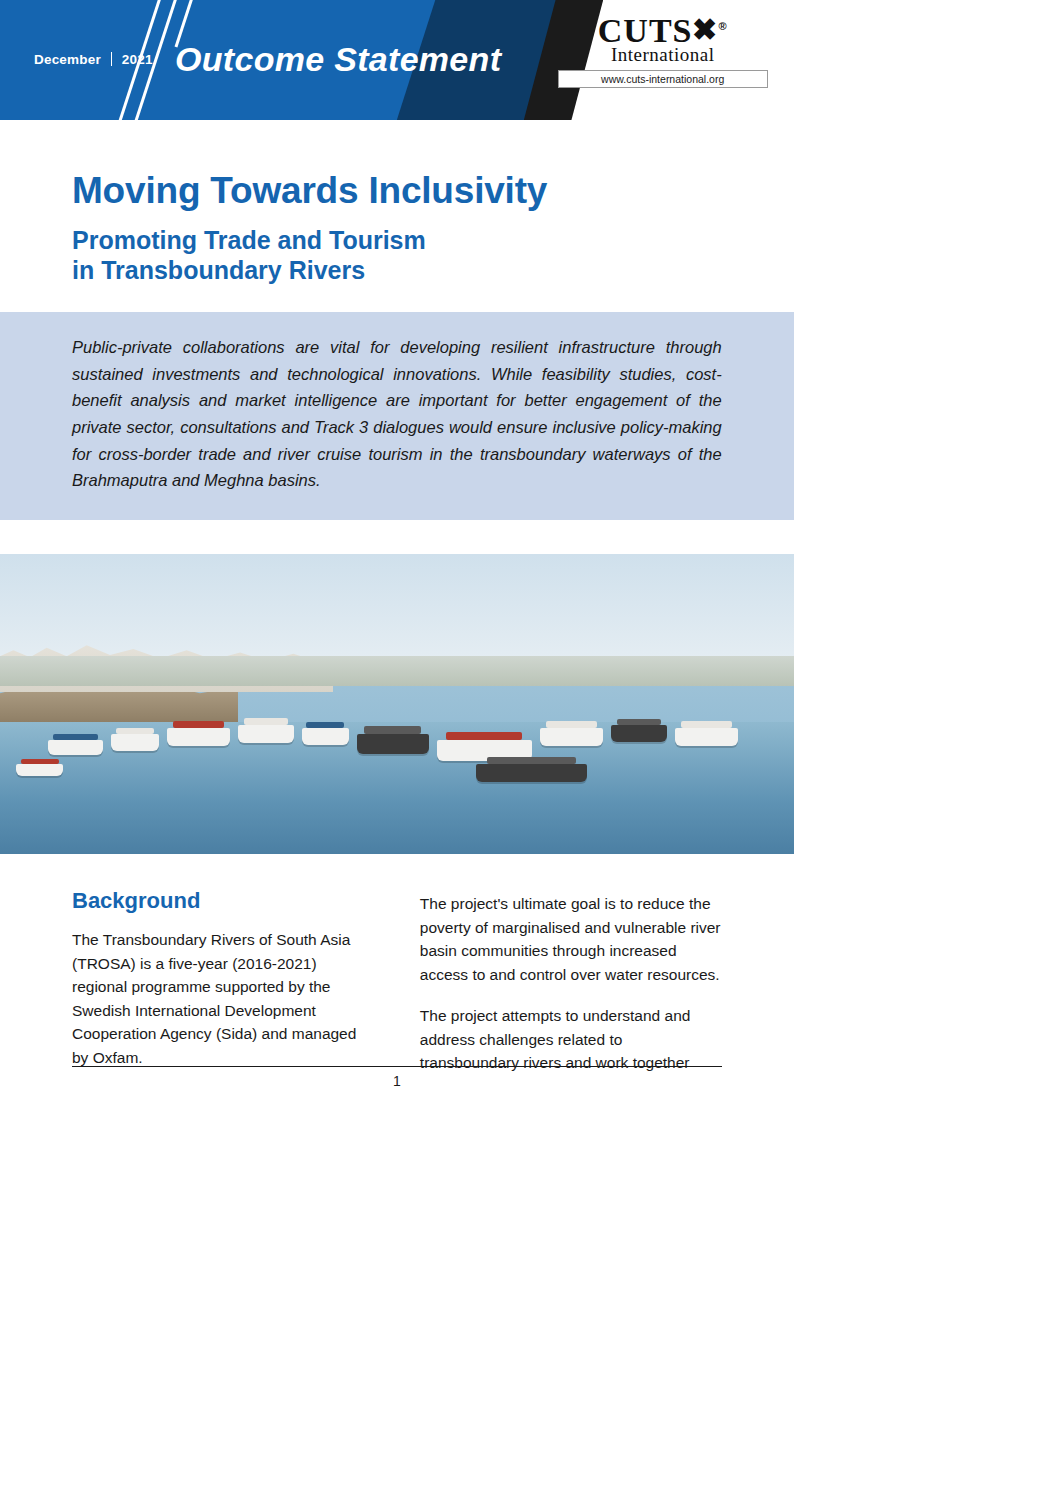December 2021
Outcome Statement
CUTS✖®
International
www.cuts-international.org
Moving Towards Inclusivity
Promoting Trade and Tourism
in Transboundary Rivers
Public-private collaborations are vital for developing resilient infrastructure through sustained investments and technological innovations. While feasibility studies, cost-benefit analysis and market intelligence are important for better engagement of the private sector, consultations and Track 3 dialogues would ensure inclusive policy-making for cross-border trade and river cruise tourism in the transboundary waterways of the Brahmaputra and Meghna basins.
Background
The Transboundary Rivers of South Asia (TROSA) is a five-year (2016-2021) regional programme supported by the Swedish International Development Cooperation Agency (Sida) and managed by Oxfam.
The project's ultimate goal is to reduce the poverty of marginalised and vulnerable river basin communities through increased access to and control over water resources.
The project attempts to understand and address challenges related to transboundary rivers and work together
1